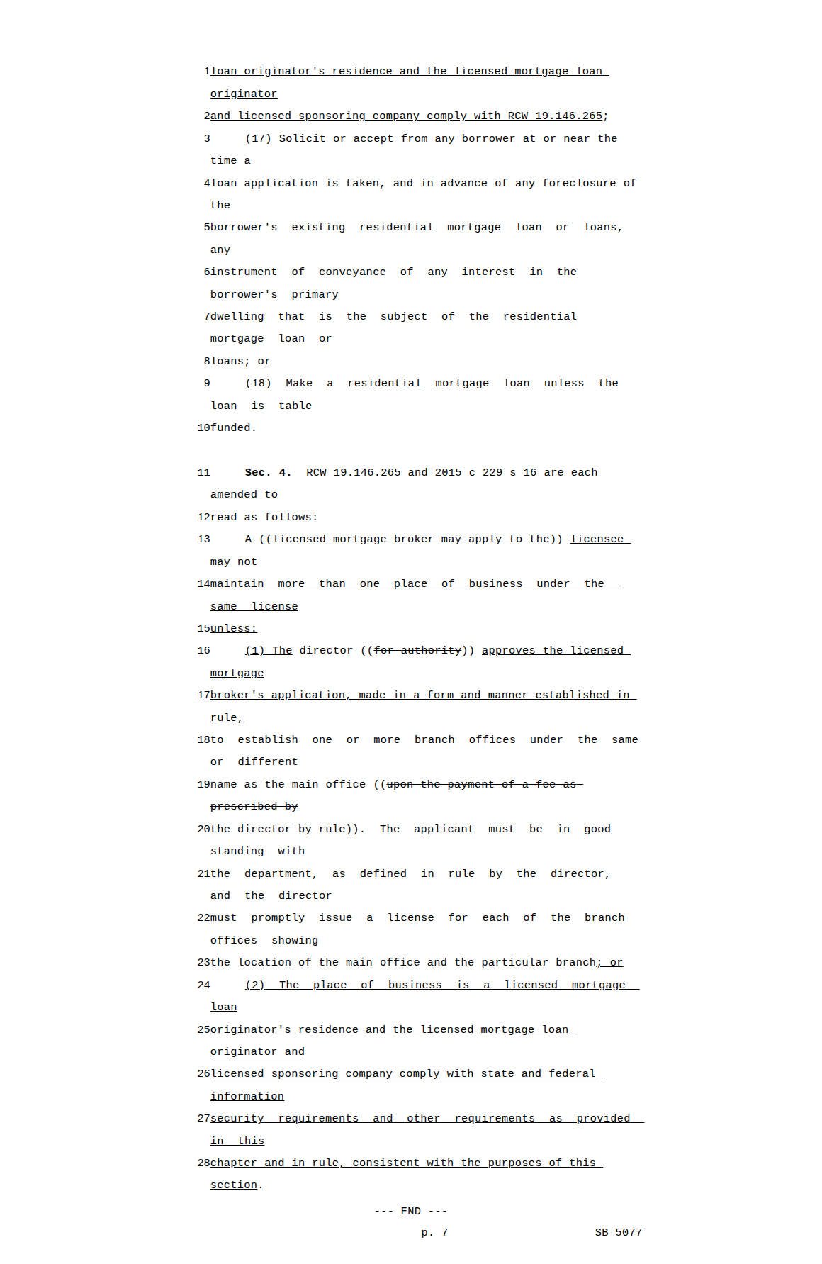| 1 | loan originator's residence and the licensed mortgage loan originator |
| 2 | and licensed sponsoring company comply with RCW 19.146.265 ; |
| 3 | (17) Solicit or accept from any borrower at or near the time a |
| 4 | loan application is taken, and in advance of any foreclosure of the |
| 5 | borrower's existing residential mortgage loan or loans, any |
| 6 | instrument of conveyance of any interest in the borrower's primary |
| 7 | dwelling that is the subject of the residential mortgage loan or |
| 8 | loans; or |
| 9 | (18) Make a residential mortgage loan unless the loan is table |
| 10 | funded. |
| 11 | Sec. 4. RCW 19.146.265 and 2015 c 229 s 16 are each amended to |
| 12 | read as follows: |
| 13 | A (( licensed mortgage broker may apply to the )) licensee may not |
| 14 | maintain more than one place of business under the same license |
| 15 | unless: |
| 16 | (1) The director (( for authority )) approves the licensed mortgage |
| 17 | broker's application, made in a form and manner established in rule, |
| 18 | to establish one or more branch offices under the same or different |
| 19 | name as the main office (( upon the payment of a fee as prescribed by |
| 20 | the director by rule )). The applicant must be in good standing with |
| 21 | the department, as defined in rule by the director, and the director |
| 22 | must promptly issue a license for each of the branch offices showing |
| 23 | the location of the main office and the particular branch ; or |
| 24 | (2) The place of business is a licensed mortgage loan |
| 25 | originator's residence and the licensed mortgage loan originator and |
| 26 | licensed sponsoring company comply with state and federal information |
| 27 | security requirements and other requirements as provided in this |
| 28 | chapter and in rule, consistent with the purposes of this section . |
--- END ---
p. 7 SB 5077